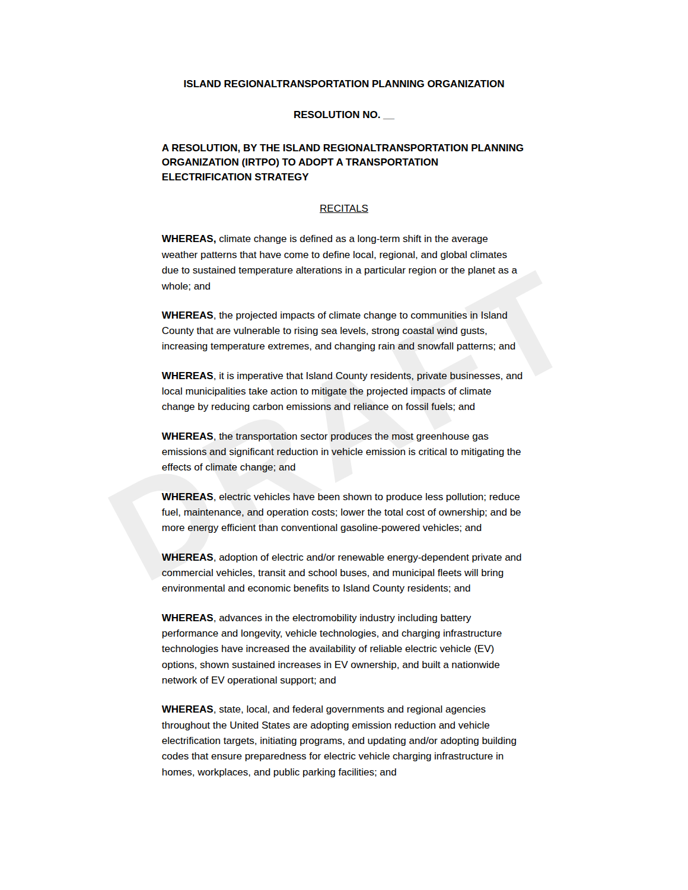DRAFT
ISLAND REGIONALTRANSPORTATION PLANNING ORGANIZATION
RESOLUTION NO. __
A RESOLUTION, BY THE ISLAND REGIONALTRANSPORTATION PLANNING ORGANIZATION (IRTPO) TO ADOPT A TRANSPORTATION ELECTRIFICATION STRATEGY
RECITALS
WHEREAS, climate change is defined as a long-term shift in the average weather patterns that have come to define local, regional, and global climates due to sustained temperature alterations in a particular region or the planet as a whole; and
WHEREAS, the projected impacts of climate change to communities in Island County that are vulnerable to rising sea levels, strong coastal wind gusts, increasing temperature extremes, and changing rain and snowfall patterns; and
WHEREAS, it is imperative that Island County residents, private businesses, and local municipalities take action to mitigate the projected impacts of climate change by reducing carbon emissions and reliance on fossil fuels; and
WHEREAS, the transportation sector produces the most greenhouse gas emissions and significant reduction in vehicle emission is critical to mitigating the effects of climate change; and
WHEREAS, electric vehicles have been shown to produce less pollution; reduce fuel, maintenance, and operation costs; lower the total cost of ownership; and be more energy efficient than conventional gasoline-powered vehicles; and
WHEREAS, adoption of electric and/or renewable energy-dependent private and commercial vehicles, transit and school buses, and municipal fleets will bring environmental and economic benefits to Island County residents; and
WHEREAS, advances in the electromobility industry including battery performance and longevity, vehicle technologies, and charging infrastructure technologies have increased the availability of reliable electric vehicle (EV) options, shown sustained increases in EV ownership, and built a nationwide network of EV operational support; and
WHEREAS, state, local, and federal governments and regional agencies throughout the United States are adopting emission reduction and vehicle electrification targets, initiating programs, and updating and/or adopting building codes that ensure preparedness for electric vehicle charging infrastructure in homes, workplaces, and public parking facilities; and